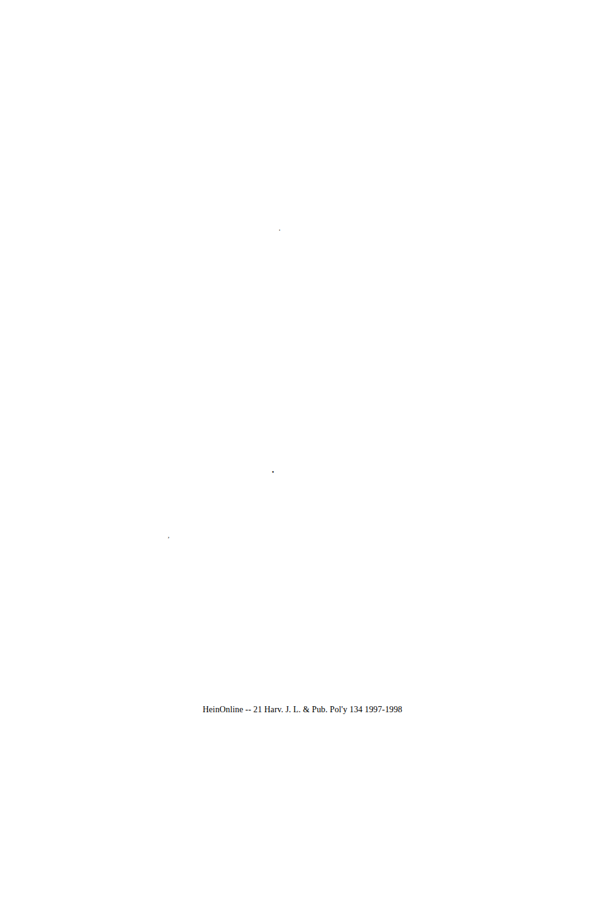. . ,
HeinOnline -- 21 Harv. J. L. & Pub. Pol'y 134 1997-1998